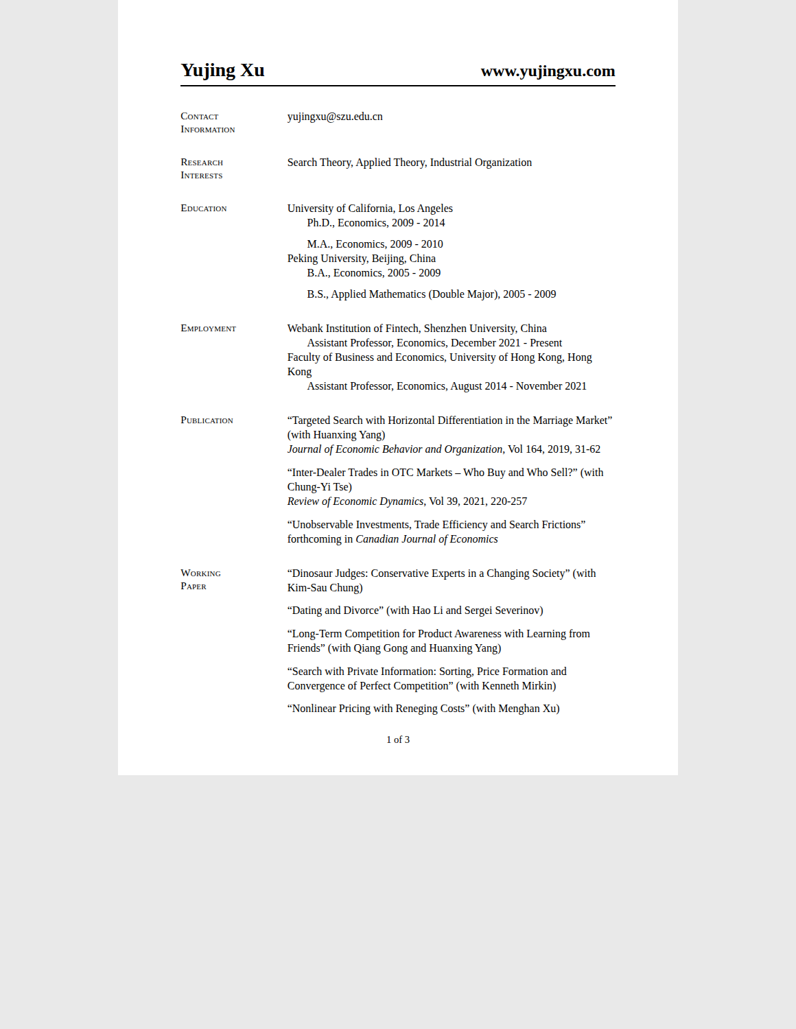Yujing Xu www.yujingxu.com
| Contact Information | yujingxu@szu.edu.cn |
| Research Interests | Search Theory, Applied Theory, Industrial Organization |
| Education | University of California, Los Angeles Ph.D., Economics, 2009 - 2014 M.A., Economics, 2009 - 2010 Peking University, Beijing, China B.A., Economics, 2005 - 2009 B.S., Applied Mathematics (Double Major), 2005 - 2009 |
| Employment | Webank Institution of Fintech, Shenzhen University, China Assistant Professor, Economics, December 2021 - Present Faculty of Business and Economics, University of Hong Kong, Hong Kong Assistant Professor, Economics, August 2014 - November 2021 |
| Publication | “Targeted Search with Horizontal Differentiation in the Marriage Market” (with Huanxing Yang) Journal of Economic Behavior and Organization , Vol 164, 2019, 31-62 “Inter-Dealer Trades in OTC Markets – Who Buy and Who Sell?” (with Chung-Yi Tse) Review of Economic Dynamics , Vol 39, 2021, 220-257 “Unobservable Investments, Trade Efficiency and Search Frictions” forthcoming in Canadian Journal of Economics |
| Working Paper | “Dinosaur Judges: Conservative Experts in a Changing Society” (with Kim-Sau Chung) “Dating and Divorce” (with Hao Li and Sergei Severinov) “Long-Term Competition for Product Awareness with Learning from Friends” (with Qiang Gong and Huanxing Yang) “Search with Private Information: Sorting, Price Formation and Convergence of Perfect Competition” (with Kenneth Mirkin) “Nonlinear Pricing with Reneging Costs” (with Menghan Xu) |
1 of 3